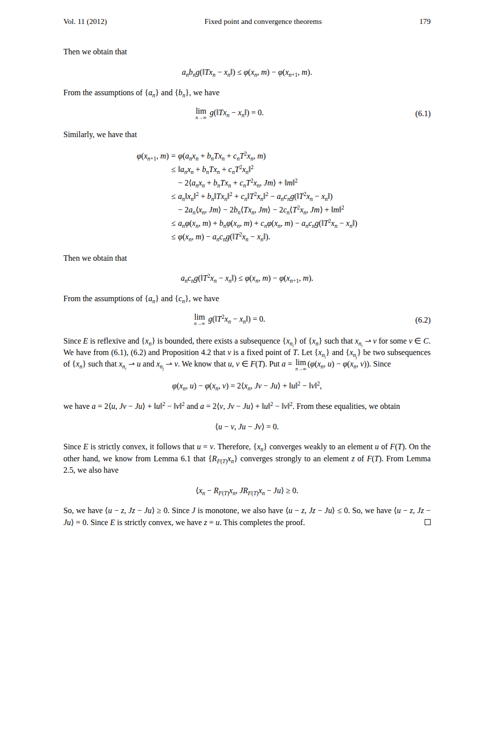Vol. 11 (2012) Fixed point and convergence theorems 179
Then we obtain that
an bn g(‖Txn − xn‖) ≤ φ(xn, m) − φ(xn+1, m).
From the assumptions of {an} and {bn}, we have
lim n→∞ g(‖Txn − xn‖) = 0.
(6.1)
Similarly, we have that
φ(xn+1, m)
=
φ(anxn + bnTxn + cnT2xn, m)
≤
‖anxn + bnTxn + cnT2xn‖2
− 2⟨anxn + bnTxn + cnT2xn, Jm⟩ + ‖m‖2
≤
an‖xn‖2 + bn‖Txn‖2 + cn‖T2xn‖2 − ancng(‖T2xn − xn‖)
− 2an⟨xn, Jm⟩ − 2bn⟨Txn, Jm⟩ − 2cn⟨T2xn, Jm⟩ + ‖m‖2
≤
anφ(xn, m) + bnφ(xn, m) + cnφ(xn, m) − ancng(‖T2xn − xn‖)
≤
φ(xn, m) − ancng(‖T2xn − xn‖).
Then we obtain that
ancng(‖T2xn − xn‖) ≤ φ(xn, m) − φ(xn+1, m).
From the assumptions of {an} and {cn}, we have
lim n→∞ g(‖T2xn − xn‖) = 0.
(6.2)
Since E is reflexive and {xn} is bounded, there exists a subsequence {xni} of {xn} such that xni ⇀ v for some v ∈ C. We have from (6.1), (6.2) and Proposition 4.2 that v is a fixed point of T. Let {xni} and {xnj} be two subsequences of {xn} such that xni ⇀ u and xnj ⇀ v. We know that u, v ∈ F(T). Put a = lim n→∞(φ(xn, u) − φ(xn, v)). Since
φ(xn, u) − φ(xn, v) = 2⟨xn, Jv − Ju⟩ + ‖u‖2 − ‖v‖2,
we have a = 2⟨u, Jv − Ju⟩ + ‖u‖2 − ‖v‖2 and a = 2⟨v, Jv − Ju⟩ + ‖u‖2 − ‖v‖2. From these equalities, we obtain
⟨u − v, Ju − Jv⟩ = 0.
Since E is strictly convex, it follows that u = v. Therefore, {xn} converges weakly to an element u of F(T). On the other hand, we know from Lemma 6.1 that {RF(T)xn} converges strongly to an element z of F(T). From Lemma 2.5, we also have
⟨xn − RF(T)xn, JRF(T)xn − Ju⟩ ≥ 0.
So, we have ⟨u − z, Jz − Ju⟩ ≥ 0. Since J is monotone, we also have ⟨u − z, Jz − Ju⟩ ≤ 0. So, we have ⟨u − z, Jz − Ju⟩ = 0. Since E is strictly convex, we have z = u. This completes the proof.